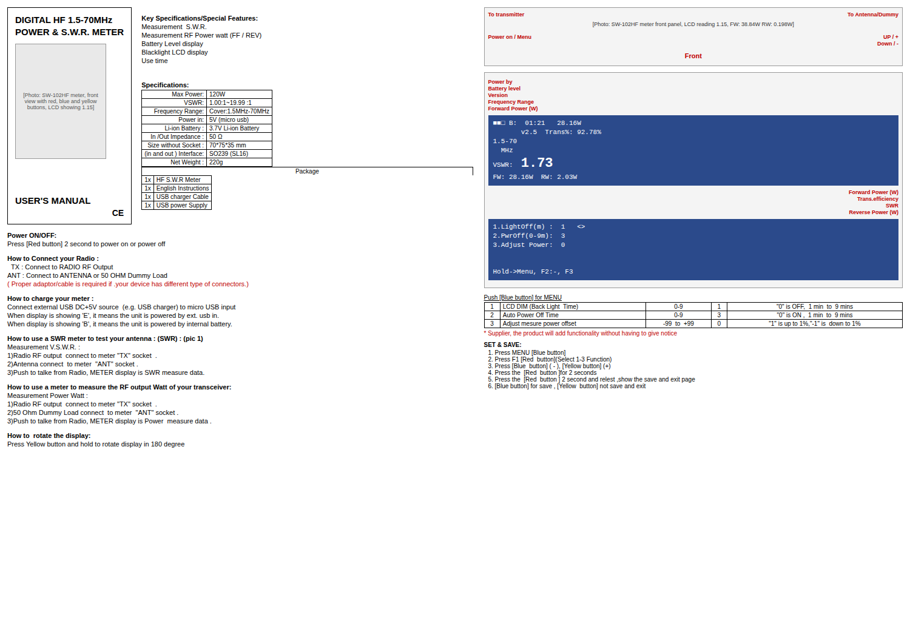DIGITAL HF 1.5-70MHz
POWER & S.W.R. METER
[Photo: SW-102HF meter, front view with red, blue and yellow buttons, LCD showing 1.15]
USER'S MANUAL
CE
Key Specifications/Special Features:
Measurement S.W.R.
Measurement RF Power watt (FF / REV)
Battery Level display
Blacklight LCD display
Use time
Specifications:
| Max Power: | 120W |
| VSWR: | 1.00:1~19.99 :1 |
| Frequency Range: | Cover:1.5MHz-70MHz |
| Power in: | 5V (micro usb) |
| Li-ion Battery : | 3.7V Li-ion Battery |
| In /Out Impedance : | 50 Ω |
| Size without Socket : | 70*75*35 mm |
| (in and out ) Interface: | SO239 (SL16) |
| Net Weight : | 220g |
Package
| 1x | HF S.W.R Meter |
| 1x | English Instructions |
| 1x | USB charger Cable |
| 1x | USB power Supply |
Power ON/OFF:
Press [Red button] 2 second to power on or power off
How to Connect your Radio :
TX : Connect to RADIO RF Output
ANT : Connect to ANTENNA or 50 OHM Dummy Load
( Proper adaptor/cable is required if .your device has different type of connectors.)
How to charge your meter :
Connect external USB DC+5V source (e.g. USB charger) to micro USB input
When display is showing 'E', it means the unit is powered by ext. usb in.
When display is showing 'B', it means the unit is powered by internal battery.
How to use a SWR meter to test your antenna : (SWR) : (pic 1)
Measurement V.S.W.R. :
1)Radio RF output connect to meter "TX" socket .
2)Antenna connect to meter "ANT" socket .
3)Push to talke from Radio, METER display is SWR measure data.
How to use a meter to measure the RF output Watt of your transceiver:
Measurement Power Watt :
1)Radio RF output connect to meter "TX" socket .
2)50 Ohm Dummy Load connect to meter "ANT" socket .
3)Push to talke from Radio, METER display is Power measure data .
How to rotate the display:
Press Yellow button and hold to rotate display in 180 degree
To transmitter To Antenna/Dummy
[Photo: SW-102HF meter front panel, LCD reading 1.15, FW: 38.84W RW: 0.198W]
Power on / Menu
UP / +
Down / -
Front
Power by
Battery level
Version
Frequency Range
Forward Power (W)
■■□ B: 01:21 28.16W
v2.5 Trans%: 92.78%
1.5-70
MHz
VSWR: 1.73
FW: 28.16W RW: 2.03W
Forward Power (W)
Trans.efficiency
SWR
Reverse Power (W)
1.LightOff(m) : 1 <>
2.PwrOff(0-9m): 3
3.Adjust Power: 0
Hold->Menu, F2:-, F3
Push [Blue button] for MENU
| 1 | LCD DIM (Back Light Time) | 0-9 | 1 | "0" is OFF, 1 min to 9 mins |
| 2 | Auto Power Off Time | 0-9 | 3 | "0" is ON , 1 min to 9 mins |
| 3 | Adjust mesure power offset | -99 to +99 | 0 | "1" is up to 1%,"-1" is down to 1% |
* Supplier, the product will add functionality without having to give notice
SET & SAVE:
Press MENU [Blue button]
Press F1 [Red button](Select 1-3 Function)
Press [Blue button] ( - ), [Yellow button] (+)
Press the [Red button ]for 2 seconds
Press the [Red button ] 2 second and relest ,show the save and exit page
[Blue button] for save , [Yellow button] not save and exit